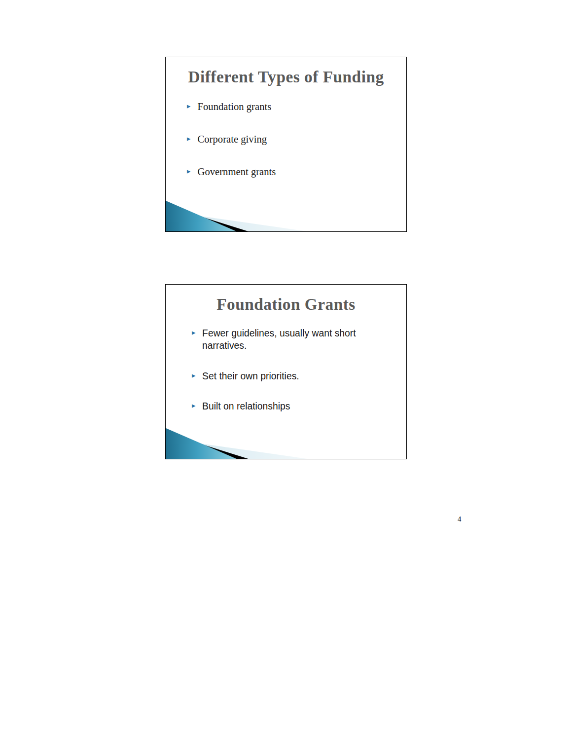Different Types of Funding
Foundation grants
Corporate giving
Government grants
Foundation Grants
Fewer guidelines, usually want short narratives.
Set their own priorities.
Built on relationships
4